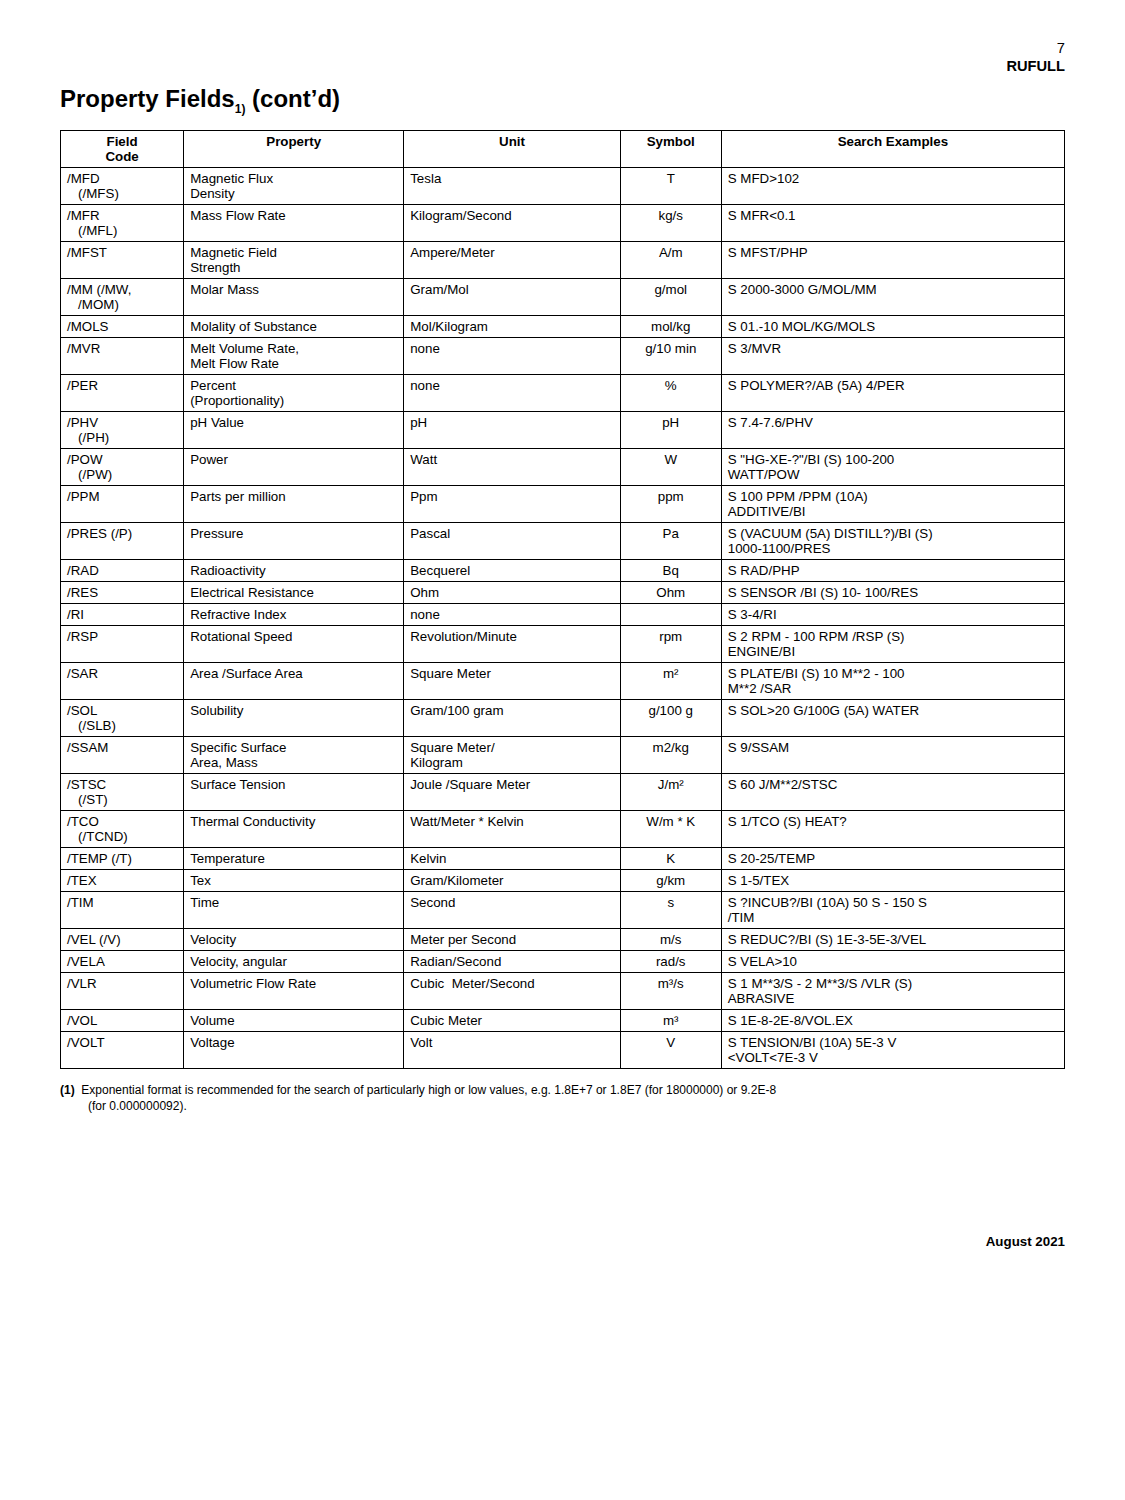7
RUFULL
Property Fields1) (cont’d)
| Field Code | Property | Unit | Symbol | Search Examples |
| --- | --- | --- | --- | --- |
| /MFD (/MFS) | Magnetic Flux Density | Tesla | T | S MFD>102 |
| /MFR (/MFL) | Mass Flow Rate | Kilogram/Second | kg/s | S MFR<0.1 |
| /MFST | Magnetic Field Strength | Ampere/Meter | A/m | S MFST/PHP |
| /MM (/MW, /MOM) | Molar Mass | Gram/Mol | g/mol | S 2000-3000 G/MOL/MM |
| /MOLS | Molality of Substance | Mol/Kilogram | mol/kg | S 01.-10 MOL/KG/MOLS |
| /MVR | Melt Volume Rate, Melt Flow Rate | none | g/10 min | S 3/MVR |
| /PER | Percent (Proportionality) | none | % | S POLYMER?/AB (5A) 4/PER |
| /PHV (/PH) | pH Value | pH | pH | S 7.4-7.6/PHV |
| /POW (/PW) | Power | Watt | W | S "HG-XE-?"/BI (S) 100-200 WATT/POW |
| /PPM | Parts per million | Ppm | ppm | S 100 PPM /PPM (10A) ADDITIVE/BI |
| /PRES (/P) | Pressure | Pascal | Pa | S (VACUUM (5A) DISTILL?)/BI (S) 1000-1100/PRES |
| /RAD | Radioactivity | Becquerel | Bq | S RAD/PHP |
| /RES | Electrical Resistance | Ohm | Ohm | S SENSOR /BI (S) 10- 100/RES |
| /RI | Refractive Index | none | | S 3-4/RI |
| /RSP | Rotational Speed | Revolution/Minute | rpm | S 2 RPM - 100 RPM /RSP (S) ENGINE/BI |
| /SAR | Area /Surface Area | Square Meter | m² | S PLATE/BI (S) 10 M**2 - 100 M**2 /SAR |
| /SOL (/SLB) | Solubility | Gram/100 gram | g/100 g | S SOL>20 G/100G (5A) WATER |
| /SSAM | Specific Surface Area, Mass | Square Meter/ Kilogram | m2/kg | S 9/SSAM |
| /STSC (/ST) | Surface Tension | Joule /Square Meter | J/m² | S 60 J/M**2/STSC |
| /TCO (/TCND) | Thermal Conductivity | Watt/Meter * Kelvin | W/m * K | S 1/TCO (S) HEAT? |
| /TEMP (/T) | Temperature | Kelvin | K | S 20-25/TEMP |
| /TEX | Tex | Gram/Kilometer | g/km | S 1-5/TEX |
| /TIM | Time | Second | s | S ?INCUB?/BI (10A) 50 S - 150 S /TIM |
| /VEL (/V) | Velocity | Meter per Second | m/s | S REDUC?/BI (S) 1E-3-5E-3/VEL |
| /VELA | Velocity, angular | Radian/Second | rad/s | S VELA>10 |
| /VLR | Volumetric Flow Rate | Cubic Meter/Second | m³/s | S 1 M**3/S - 2 M**3/S /VLR (S) ABRASIVE |
| /VOL | Volume | Cubic Meter | m³ | S 1E-8-2E-8/VOL.EX |
| /VOLT | Voltage | Volt | V | S TENSION/BI (10A) 5E-3 V <VOLT<7E-3 V |
(1) Exponential format is recommended for the search of particularly high or low values, e.g. 1.8E+7 or 1.8E7 (for 18000000) or 9.2E-8 (for 0.000000092).
August 2021